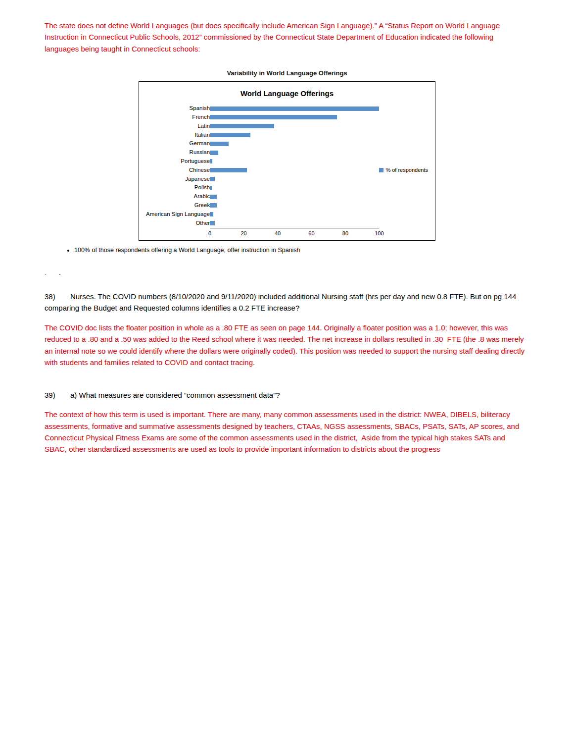The state does not define World Languages (but does specifically include American Sign Language).” A “Status Report on World Language Instruction in Connecticut Public Schools, 2012” commissioned by the Connecticut State Department of Education indicated the following languages being taught in Connecticut schools:
Variability in World Language Offerings
World Language Offerings
| Spanish | | |
| French | | |
| Latin | | |
| Italian | | |
| German | | |
| Russian | | |
| Portuguese | | |
| Chinese | | % of respondents |
| Japanese | | |
| Polish | | |
| Arabic | | |
| Greek | | |
| American Sign Language | | |
| Other | | |
| | 0 20 40 60 80 100 | |
100% of those respondents offering a World Language, offer instruction in Spanish
. .
38) Nurses. The COVID numbers (8/10/2020 and 9/11/2020) included additional Nursing staff (hrs per day and new 0.8 FTE). But on pg 144 comparing the Budget and Requested columns identifies a 0.2 FTE increase?
The COVID doc lists the floater position in whole as a .80 FTE as seen on page 144. Originally a floater position was a 1.0; however, this was reduced to a .80 and a .50 was added to the Reed school where it was needed. The net increase in dollars resulted in .30 FTE (the .8 was merely an internal note so we could identify where the dollars were originally coded). This position was needed to support the nursing staff dealing directly with students and families related to COVID and contact tracing.
39) a) What measures are considered “common assessment data”?
The context of how this term is used is important. There are many, many common assessments used in the district: NWEA, DIBELS, biliteracy assessments, formative and summative assessments designed by teachers, CTAAs, NGSS assessments, SBACs, PSATs, SATs, AP scores, and Connecticut Physical Fitness Exams are some of the common assessments used in the district, Aside from the typical high stakes SATs and SBAC, other standardized assessments are used as tools to provide important information to districts about the progress